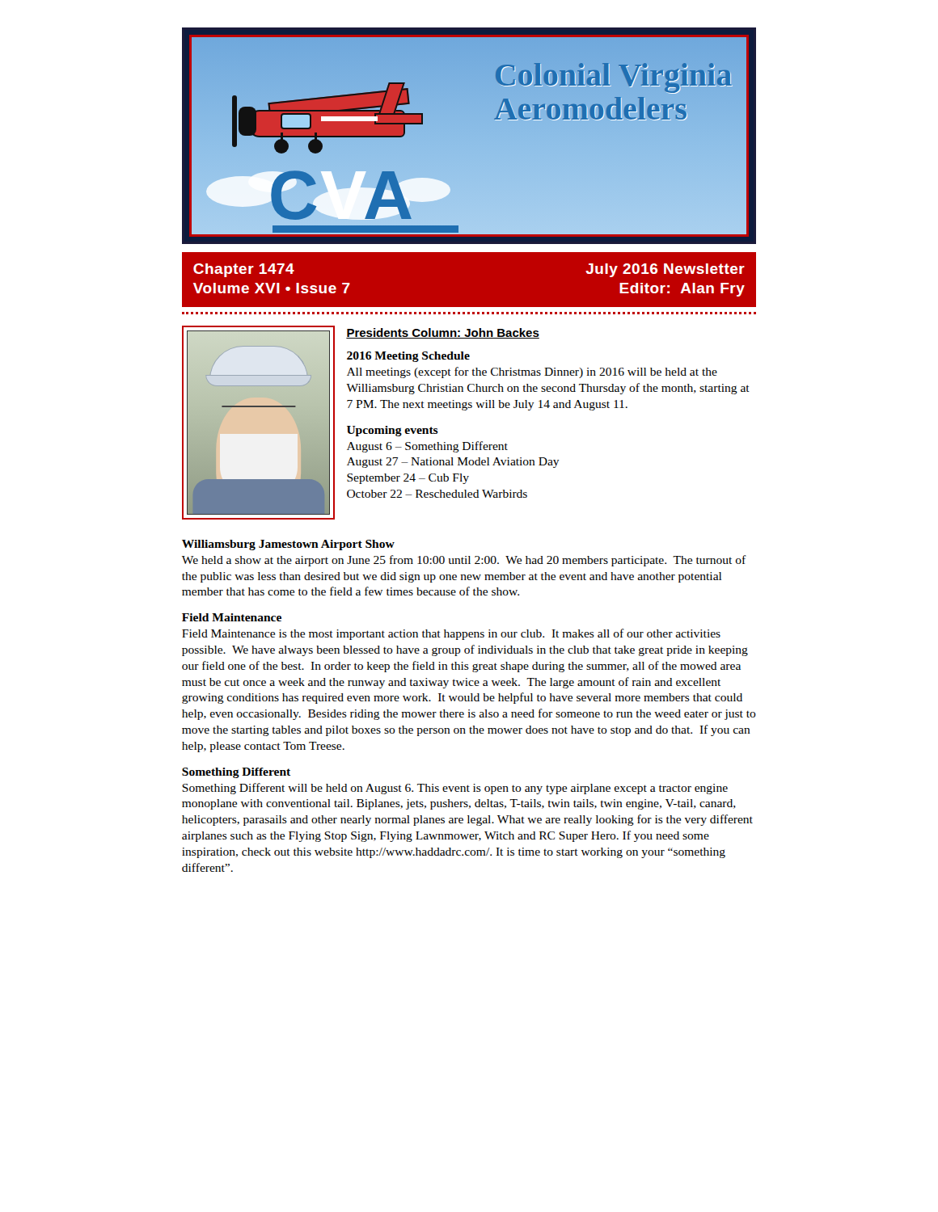CVA
Colonial Virginia
Aeromodelers
Chapter 1474
Volume XVI • Issue 7
July 2016 Newsletter
Editor: Alan Fry
Presidents Column: John Backes
2016 Meeting Schedule
All meetings (except for the Christmas Dinner) in 2016 will be held at the Williamsburg Christian Church on the second Thursday of the month, starting at 7 PM. The next meetings will be July 14 and August 11.
Upcoming events
August 6 – Something Different
August 27 – National Model Aviation Day
September 24 – Cub Fly
October 22 – Rescheduled Warbirds
Williamsburg Jamestown Airport Show
We held a show at the airport on June 25 from 10:00 until 2:00. We had 20 members participate. The turnout of the public was less than desired but we did sign up one new member at the event and have another potential member that has come to the field a few times because of the show.
Field Maintenance
Field Maintenance is the most important action that happens in our club. It makes all of our other activities possible. We have always been blessed to have a group of individuals in the club that take great pride in keeping our field one of the best. In order to keep the field in this great shape during the summer, all of the mowed area must be cut once a week and the runway and taxiway twice a week. The large amount of rain and excellent growing conditions has required even more work. It would be helpful to have several more members that could help, even occasionally. Besides riding the mower there is also a need for someone to run the weed eater or just to move the starting tables and pilot boxes so the person on the mower does not have to stop and do that. If you can help, please contact Tom Treese.
Something Different
Something Different will be held on August 6. This event is open to any type airplane except a tractor engine monoplane with conventional tail. Biplanes, jets, pushers, deltas, T-tails, twin tails, twin engine, V-tail, canard, helicopters, parasails and other nearly normal planes are legal. What we are really looking for is the very different airplanes such as the Flying Stop Sign, Flying Lawnmower, Witch and RC Super Hero. If you need some inspiration, check out this website http://www.haddadrc.com/. It is time to start working on your “something different”.